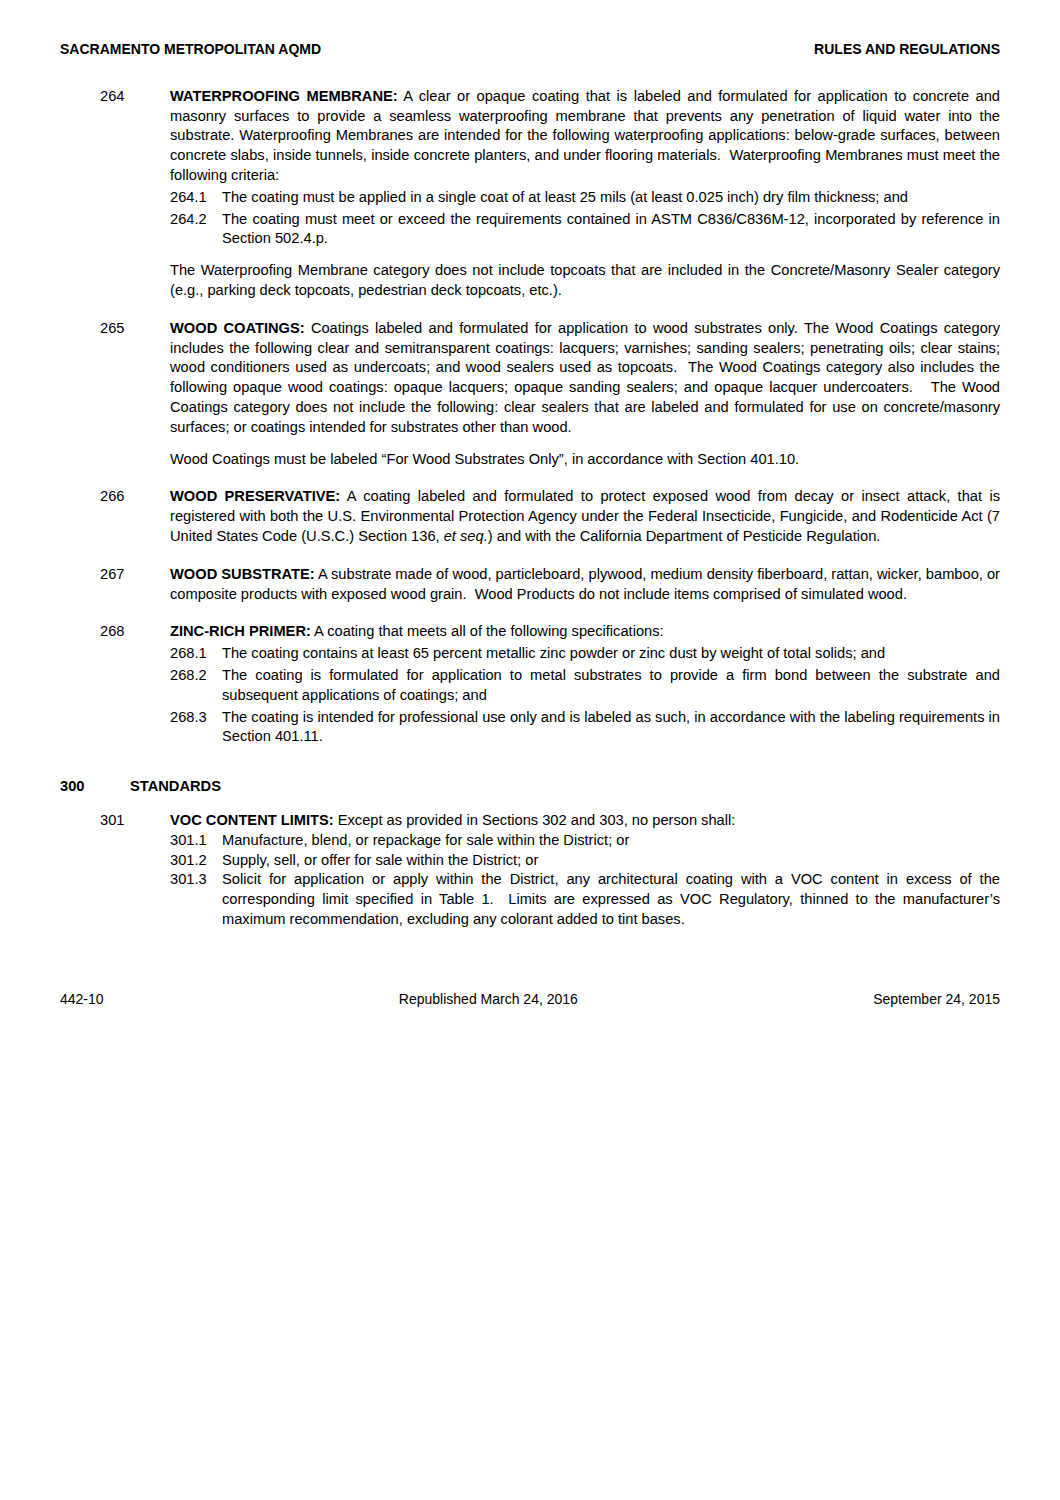SACRAMENTO METROPOLITAN AQMD RULES AND REGULATIONS
264
WATERPROOFING MEMBRANE: A clear or opaque coating that is labeled and formulated for application to concrete and masonry surfaces to provide a seamless waterproofing membrane that prevents any penetration of liquid water into the substrate. Waterproofing Membranes are intended for the following waterproofing applications: below-grade surfaces, between concrete slabs, inside tunnels, inside concrete planters, and under flooring materials. Waterproofing Membranes must meet the following criteria:
264.1
The coating must be applied in a single coat of at least 25 mils (at least 0.025 inch) dry film thickness; and
264.2
The coating must meet or exceed the requirements contained in ASTM C836/C836M-12, incorporated by reference in Section 502.4.p.
The Waterproofing Membrane category does not include topcoats that are included in the Concrete/Masonry Sealer category (e.g., parking deck topcoats, pedestrian deck topcoats, etc.).
265
WOOD COATINGS: Coatings labeled and formulated for application to wood substrates only. The Wood Coatings category includes the following clear and semitransparent coatings: lacquers; varnishes; sanding sealers; penetrating oils; clear stains; wood conditioners used as undercoats; and wood sealers used as topcoats. The Wood Coatings category also includes the following opaque wood coatings: opaque lacquers; opaque sanding sealers; and opaque lacquer undercoaters. The Wood Coatings category does not include the following: clear sealers that are labeled and formulated for use on concrete/masonry surfaces; or coatings intended for substrates other than wood.
Wood Coatings must be labeled “For Wood Substrates Only”, in accordance with Section 401.10.
266
WOOD PRESERVATIVE: A coating labeled and formulated to protect exposed wood from decay or insect attack, that is registered with both the U.S. Environmental Protection Agency under the Federal Insecticide, Fungicide, and Rodenticide Act (7 United States Code (U.S.C.) Section 136, et seq.) and with the California Department of Pesticide Regulation.
267
WOOD SUBSTRATE: A substrate made of wood, particleboard, plywood, medium density fiberboard, rattan, wicker, bamboo, or composite products with exposed wood grain. Wood Products do not include items comprised of simulated wood.
268
ZINC-RICH PRIMER: A coating that meets all of the following specifications:
268.1
The coating contains at least 65 percent metallic zinc powder or zinc dust by weight of total solids; and
268.2
The coating is formulated for application to metal substrates to provide a firm bond between the substrate and subsequent applications of coatings; and
268.3
The coating is intended for professional use only and is labeled as such, in accordance with the labeling requirements in Section 401.11.
300
STANDARDS
301
VOC CONTENT LIMITS: Except as provided in Sections 302 and 303, no person shall:
301.1
Manufacture, blend, or repackage for sale within the District; or
301.2
Supply, sell, or offer for sale within the District; or
301.3
Solicit for application or apply within the District, any architectural coating with a VOC content in excess of the corresponding limit specified in Table 1. Limits are expressed as VOC Regulatory, thinned to the manufacturer’s maximum recommendation, excluding any colorant added to tint bases.
442-10 Republished March 24, 2016 September 24, 2015